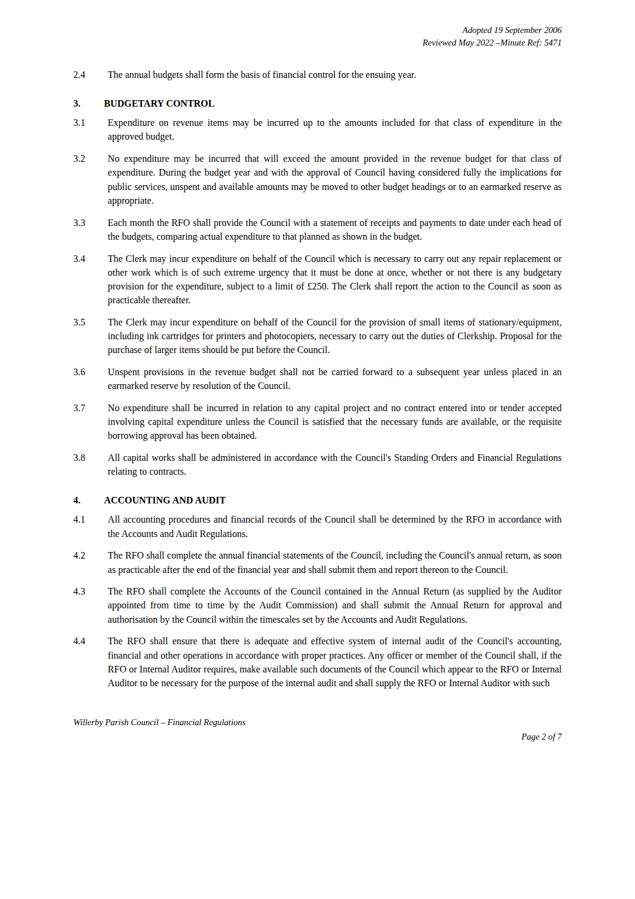Adopted 19 September 2006
Reviewed May 2022 –Minute Ref: 5471
2.4
The annual budgets shall form the basis of financial control for the ensuing year.
3.
Budgetary Control
3.1
Expenditure on revenue items may be incurred up to the amounts included for that class of expenditure in the approved budget.
3.2
No expenditure may be incurred that will exceed the amount provided in the revenue budget for that class of expenditure. During the budget year and with the approval of Council having considered fully the implications for public services, unspent and available amounts may be moved to other budget headings or to an earmarked reserve as appropriate.
3.3
Each month the RFO shall provide the Council with a statement of receipts and payments to date under each head of the budgets, comparing actual expenditure to that planned as shown in the budget.
3.4
The Clerk may incur expenditure on behalf of the Council which is necessary to carry out any repair replacement or other work which is of such extreme urgency that it must be done at once, whether or not there is any budgetary provision for the expenditure, subject to a limit of £250. The Clerk shall report the action to the Council as soon as practicable thereafter.
3.5
The Clerk may incur expenditure on behalf of the Council for the provision of small items of stationary/equipment, including ink cartridges for printers and photocopiers, necessary to carry out the duties of Clerkship. Proposal for the purchase of larger items should be put before the Council.
3.6
Unspent provisions in the revenue budget shall not be carried forward to a subsequent year unless placed in an earmarked reserve by resolution of the Council.
3.7
No expenditure shall be incurred in relation to any capital project and no contract entered into or tender accepted involving capital expenditure unless the Council is satisfied that the necessary funds are available, or the requisite borrowing approval has been obtained.
3.8
All capital works shall be administered in accordance with the Council's Standing Orders and Financial Regulations relating to contracts.
4.
Accounting and Audit
4.1
All accounting procedures and financial records of the Council shall be determined by the RFO in accordance with the Accounts and Audit Regulations.
4.2
The RFO shall complete the annual financial statements of the Council, including the Council's annual return, as soon as practicable after the end of the financial year and shall submit them and report thereon to the Council.
4.3
The RFO shall complete the Accounts of the Council contained in the Annual Return (as supplied by the Auditor appointed from time to time by the Audit Commission) and shall submit the Annual Return for approval and authorisation by the Council within the timescales set by the Accounts and Audit Regulations.
4.4
The RFO shall ensure that there is adequate and effective system of internal audit of the Council's accounting, financial and other operations in accordance with proper practices. Any officer or member of the Council shall, if the RFO or Internal Auditor requires, make available such documents of the Council which appear to the RFO or Internal Auditor to be necessary for the purpose of the internal audit and shall supply the RFO or Internal Auditor with such
Willerby Parish Council – Financial Regulations
Page 2 of 7